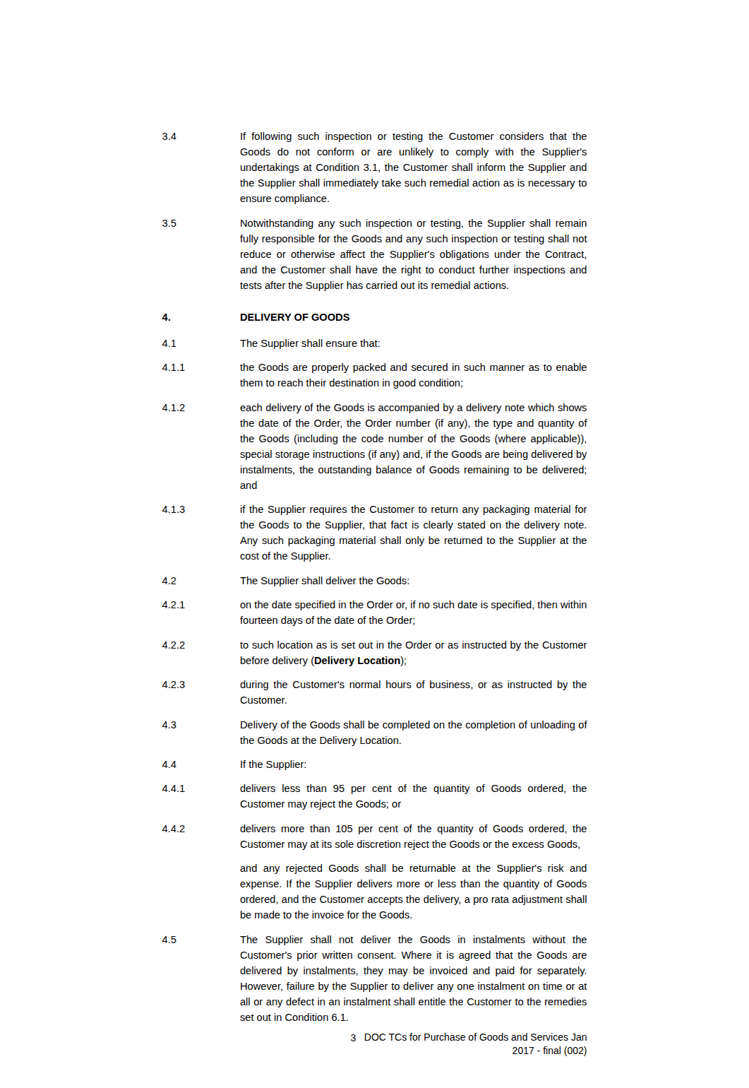3.4
If following such inspection or testing the Customer considers that the Goods do not conform or are unlikely to comply with the Supplier's undertakings at Condition 3.1, the Customer shall inform the Supplier and the Supplier shall immediately take such remedial action as is necessary to ensure compliance.
3.5
Notwithstanding any such inspection or testing, the Supplier shall remain fully responsible for the Goods and any such inspection or testing shall not reduce or otherwise affect the Supplier's obligations under the Contract, and the Customer shall have the right to conduct further inspections and tests after the Supplier has carried out its remedial actions.
4.
DELIVERY OF GOODS
4.1
The Supplier shall ensure that:
4.1.1
the Goods are properly packed and secured in such manner as to enable them to reach their destination in good condition;
4.1.2
each delivery of the Goods is accompanied by a delivery note which shows the date of the Order, the Order number (if any), the type and quantity of the Goods (including the code number of the Goods (where applicable)), special storage instructions (if any) and, if the Goods are being delivered by instalments, the outstanding balance of Goods remaining to be delivered; and
4.1.3
if the Supplier requires the Customer to return any packaging material for the Goods to the Supplier, that fact is clearly stated on the delivery note. Any such packaging material shall only be returned to the Supplier at the cost of the Supplier.
4.2
The Supplier shall deliver the Goods:
4.2.1
on the date specified in the Order or, if no such date is specified, then within fourteen days of the date of the Order;
4.2.2
to such location as is set out in the Order or as instructed by the Customer before delivery (Delivery Location);
4.2.3
during the Customer's normal hours of business, or as instructed by the Customer.
4.3
Delivery of the Goods shall be completed on the completion of unloading of the Goods at the Delivery Location.
4.4
If the Supplier:
4.4.1
delivers less than 95 per cent of the quantity of Goods ordered, the Customer may reject the Goods; or
4.4.2
delivers more than 105 per cent of the quantity of Goods ordered, the Customer may at its sole discretion reject the Goods or the excess Goods,
and any rejected Goods shall be returnable at the Supplier's risk and expense. If the Supplier delivers more or less than the quantity of Goods ordered, and the Customer accepts the delivery, a pro rata adjustment shall be made to the invoice for the Goods.
4.5
The Supplier shall not deliver the Goods in instalments without the Customer's prior written consent. Where it is agreed that the Goods are delivered by instalments, they may be invoiced and paid for separately. However, failure by the Supplier to deliver any one instalment on time or at all or any defect in an instalment shall entitle the Customer to the remedies set out in Condition 6.1.
3
DOC TCs for Purchase of Goods and Services Jan
2017 - final (002)